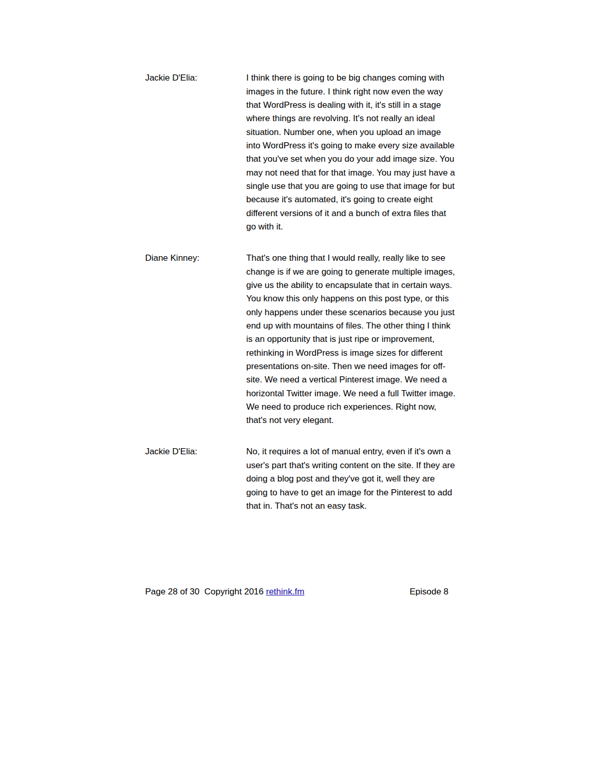Jackie D'Elia:
I think there is going to be big changes coming with images in the future. I think right now even the way that WordPress is dealing with it, it's still in a stage where things are revolving. It's not really an ideal situation. Number one, when you upload an image into WordPress it's going to make every size available that you've set when you do your add image size. You may not need that for that image. You may just have a single use that you are going to use that image for but because it's automated, it's going to create eight different versions of it and a bunch of extra files that go with it.
Diane Kinney:
That's one thing that I would really, really like to see change is if we are going to generate multiple images, give us the ability to encapsulate that in certain ways. You know this only happens on this post type, or this only happens under these scenarios because you just end up with mountains of files. The other thing I think is an opportunity that is just ripe or improvement, rethinking in WordPress is image sizes for different presentations on-site. Then we need images for off-site. We need a vertical Pinterest image. We need a horizontal Twitter image. We need a full Twitter image. We need to produce rich experiences. Right now, that's not very elegant.
Jackie D'Elia:
No, it requires a lot of manual entry, even if it's own a user's part that's writing content on the site. If they are doing a blog post and they've got it, well they are going to have to get an image for the Pinterest to add that in. That's not an easy task.
Page 28 of 30 Copyright 2016 rethink.fm
Episode 8